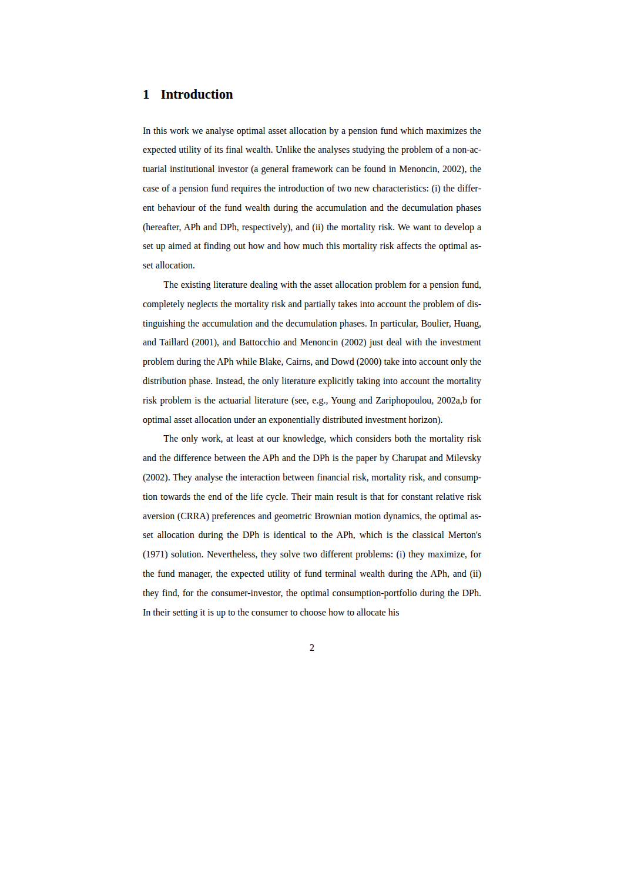1 Introduction
In this work we analyse optimal asset allocation by a pension fund which maximizes the expected utility of its final wealth. Unlike the analyses studying the problem of a non-actuarial institutional investor (a general framework can be found in Menoncin, 2002), the case of a pension fund requires the introduction of two new characteristics: (i) the different behaviour of the fund wealth during the accumulation and the decumulation phases (hereafter, APh and DPh, respectively), and (ii) the mortality risk. We want to develop a set up aimed at finding out how and how much this mortality risk affects the optimal asset allocation.
The existing literature dealing with the asset allocation problem for a pension fund, completely neglects the mortality risk and partially takes into account the problem of distinguishing the accumulation and the decumulation phases. In particular, Boulier, Huang, and Taillard (2001), and Battocchio and Menoncin (2002) just deal with the investment problem during the APh while Blake, Cairns, and Dowd (2000) take into account only the distribution phase. Instead, the only literature explicitly taking into account the mortality risk problem is the actuarial literature (see, e.g., Young and Zariphopoulou, 2002a,b for optimal asset allocation under an exponentially distributed investment horizon).
The only work, at least at our knowledge, which considers both the mortality risk and the difference between the APh and the DPh is the paper by Charupat and Milevsky (2002). They analyse the interaction between financial risk, mortality risk, and consumption towards the end of the life cycle. Their main result is that for constant relative risk aversion (CRRA) preferences and geometric Brownian motion dynamics, the optimal asset allocation during the DPh is identical to the APh, which is the classical Merton's (1971) solution. Nevertheless, they solve two different problems: (i) they maximize, for the fund manager, the expected utility of fund terminal wealth during the APh, and (ii) they find, for the consumer-investor, the optimal consumption-portfolio during the DPh. In their setting it is up to the consumer to choose how to allocate his
2